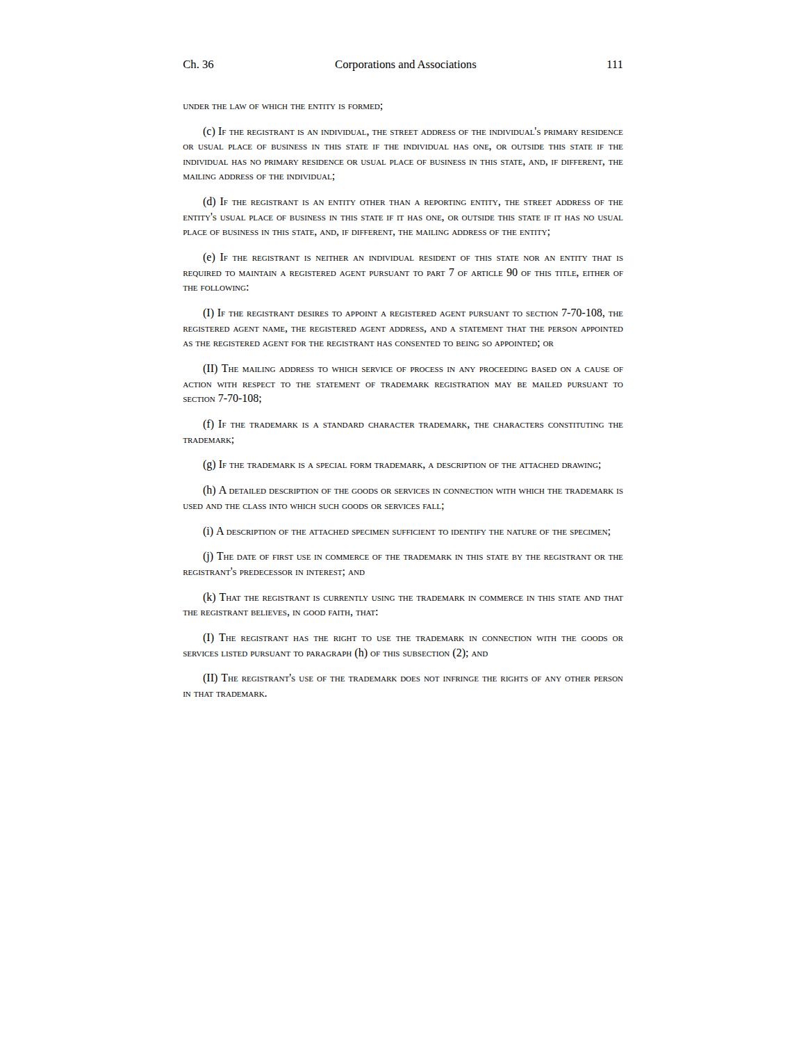Ch. 36 Corporations and Associations 111
under the law of which the entity is formed;
(c) If the registrant is an individual, the street address of the individual's primary residence or usual place of business in this state if the individual has one, or outside this state if the individual has no primary residence or usual place of business in this state, and, if different, the mailing address of the individual;
(d) If the registrant is an entity other than a reporting entity, the street address of the entity's usual place of business in this state if it has one, or outside this state if it has no usual place of business in this state, and, if different, the mailing address of the entity;
(e) If the registrant is neither an individual resident of this state nor an entity that is required to maintain a registered agent pursuant to part 7 of article 90 of this title, either of the following:
(I) If the registrant desires to appoint a registered agent pursuant to section 7-70-108, the registered agent name, the registered agent address, and a statement that the person appointed as the registered agent for the registrant has consented to being so appointed; or
(II) The mailing address to which service of process in any proceeding based on a cause of action with respect to the statement of trademark registration may be mailed pursuant to section 7-70-108;
(f) If the trademark is a standard character trademark, the characters constituting the trademark;
(g) If the trademark is a special form trademark, a description of the attached drawing;
(h) A detailed description of the goods or services in connection with which the trademark is used and the class into which such goods or services fall;
(i) A description of the attached specimen sufficient to identify the nature of the specimen;
(j) The date of first use in commerce of the trademark in this state by the registrant or the registrant's predecessor in interest; and
(k) That the registrant is currently using the trademark in commerce in this state and that the registrant believes, in good faith, that:
(I) The registrant has the right to use the trademark in connection with the goods or services listed pursuant to paragraph (h) of this subsection (2); and
(II) The registrant's use of the trademark does not infringe the rights of any other person in that trademark.